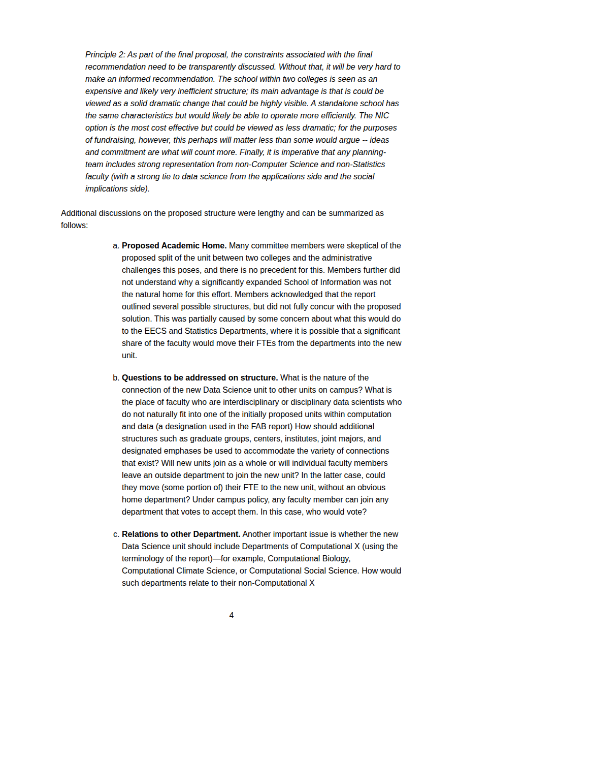Principle 2: As part of the final proposal, the constraints associated with the final recommendation need to be transparently discussed. Without that, it will be very hard to make an informed recommendation. The school within two colleges is seen as an expensive and likely very inefficient structure; its main advantage is that is could be viewed as a solid dramatic change that could be highly visible. A standalone school has the same characteristics but would likely be able to operate more efficiently. The NIC option is the most cost effective but could be viewed as less dramatic; for the purposes of fundraising, however, this perhaps will matter less than some would argue -- ideas and commitment are what will count more. Finally, it is imperative that any planning-team includes strong representation from non-Computer Science and non-Statistics faculty (with a strong tie to data science from the applications side and the social implications side).
Additional discussions on the proposed structure were lengthy and can be summarized as follows:
Proposed Academic Home. Many committee members were skeptical of the proposed split of the unit between two colleges and the administrative challenges this poses, and there is no precedent for this. Members further did not understand why a significantly expanded School of Information was not the natural home for this effort. Members acknowledged that the report outlined several possible structures, but did not fully concur with the proposed solution. This was partially caused by some concern about what this would do to the EECS and Statistics Departments, where it is possible that a significant share of the faculty would move their FTEs from the departments into the new unit.
Questions to be addressed on structure. What is the nature of the connection of the new Data Science unit to other units on campus? What is the place of faculty who are interdisciplinary or disciplinary data scientists who do not naturally fit into one of the initially proposed units within computation and data (a designation used in the FAB report) How should additional structures such as graduate groups, centers, institutes, joint majors, and designated emphases be used to accommodate the variety of connections that exist? Will new units join as a whole or will individual faculty members leave an outside department to join the new unit? In the latter case, could they move (some portion of) their FTE to the new unit, without an obvious home department? Under campus policy, any faculty member can join any department that votes to accept them. In this case, who would vote?
Relations to other Department. Another important issue is whether the new Data Science unit should include Departments of Computational X (using the terminology of the report)—for example, Computational Biology, Computational Climate Science, or Computational Social Science. How would such departments relate to their non-Computational X
4